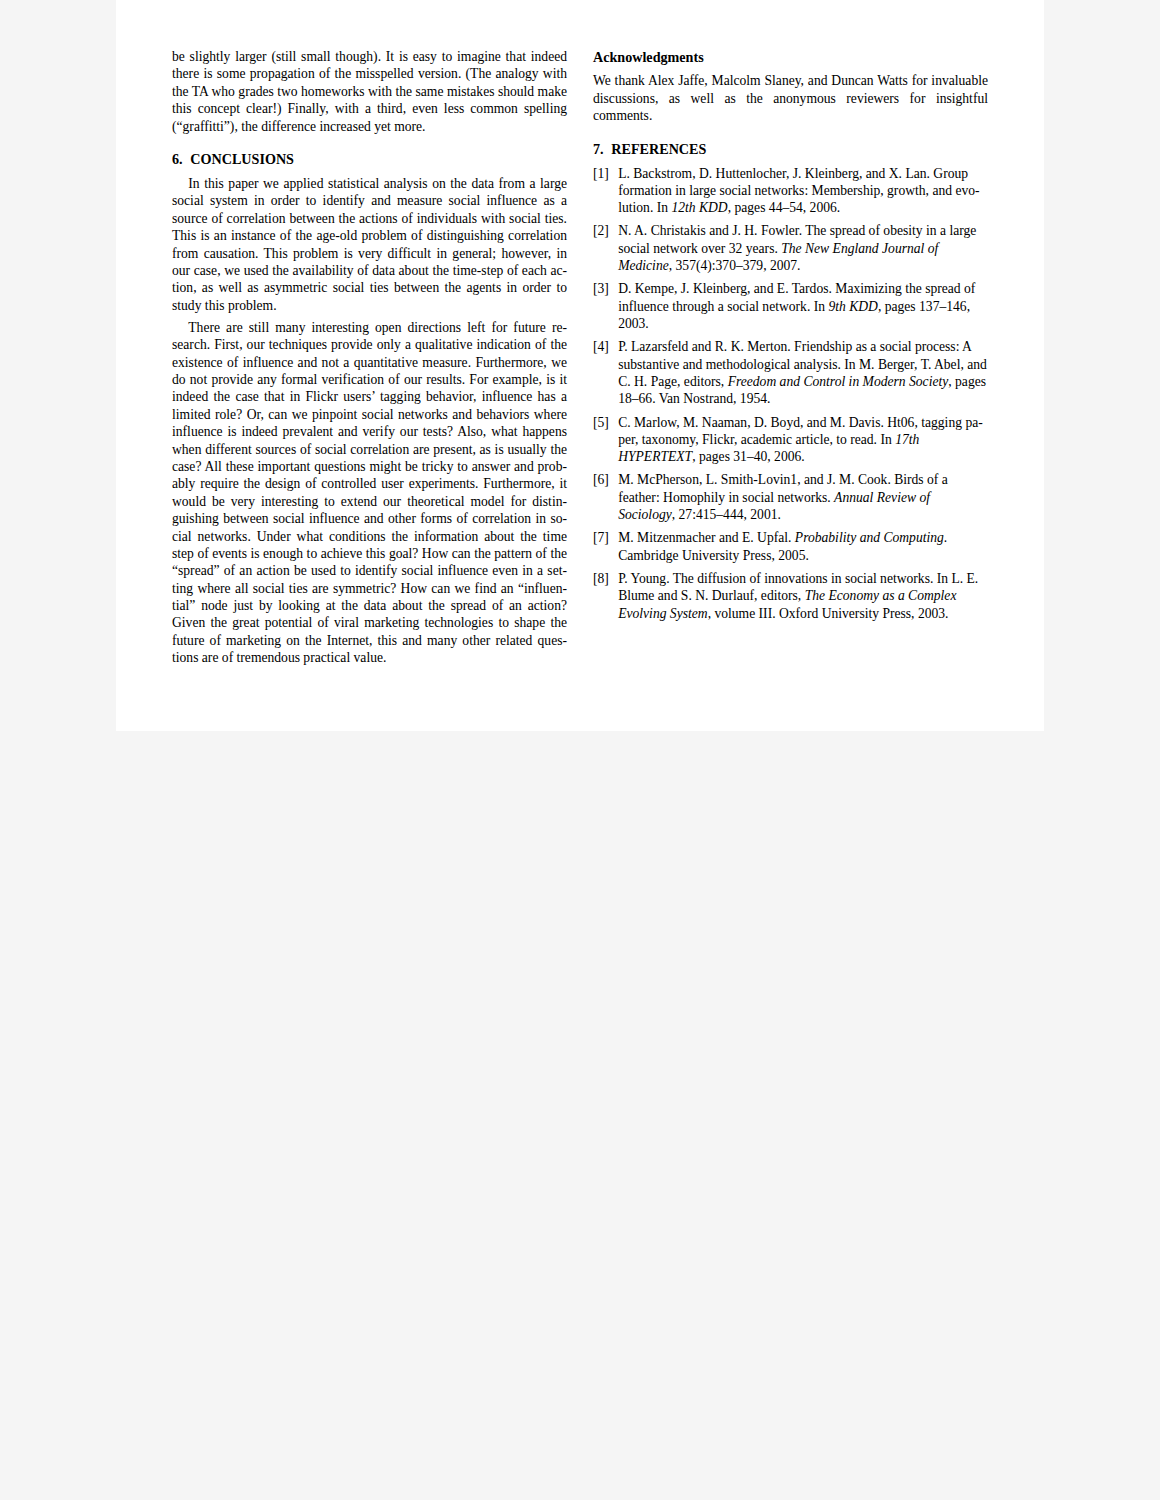be slightly larger (still small though). It is easy to imagine that indeed there is some propagation of the misspelled version. (The analogy with the TA who grades two homeworks with the same mistakes should make this concept clear!) Finally, with a third, even less common spelling (“graffitti”), the difference increased yet more.
6. CONCLUSIONS
In this paper we applied statistical analysis on the data from a large social system in order to identify and measure social influence as a source of correlation between the actions of individuals with social ties. This is an instance of the age-old problem of distinguishing correlation from causation. This problem is very difficult in general; however, in our case, we used the availability of data about the time-step of each action, as well as asymmetric social ties between the agents in order to study this problem.
There are still many interesting open directions left for future research. First, our techniques provide only a qualitative indication of the existence of influence and not a quantitative measure. Furthermore, we do not provide any formal verification of our results. For example, is it indeed the case that in Flickr users’ tagging behavior, influence has a limited role? Or, can we pinpoint social networks and behaviors where influence is indeed prevalent and verify our tests? Also, what happens when different sources of social correlation are present, as is usually the case? All these important questions might be tricky to answer and probably require the design of controlled user experiments. Furthermore, it would be very interesting to extend our theoretical model for distinguishing between social influence and other forms of correlation in social networks. Under what conditions the information about the time step of events is enough to achieve this goal? How can the pattern of the “spread” of an action be used to identify social influence even in a setting where all social ties are symmetric? How can we find an “influential” node just by looking at the data about the spread of an action? Given the great potential of viral marketing technologies to shape the future of marketing on the Internet, this and many other related questions are of tremendous practical value.
Acknowledgments
We thank Alex Jaffe, Malcolm Slaney, and Duncan Watts for invaluable discussions, as well as the anonymous reviewers for insightful comments.
7. REFERENCES
L. Backstrom, D. Huttenlocher, J. Kleinberg, and X. Lan. Group formation in large social networks: Membership, growth, and evolution. In 12th KDD, pages 44–54, 2006.
N. A. Christakis and J. H. Fowler. The spread of obesity in a large social network over 32 years. The New England Journal of Medicine, 357(4):370–379, 2007.
D. Kempe, J. Kleinberg, and E. Tardos. Maximizing the spread of influence through a social network. In 9th KDD, pages 137–146, 2003.
P. Lazarsfeld and R. K. Merton. Friendship as a social process: A substantive and methodological analysis. In M. Berger, T. Abel, and C. H. Page, editors, Freedom and Control in Modern Society, pages 18–66. Van Nostrand, 1954.
C. Marlow, M. Naaman, D. Boyd, and M. Davis. Ht06, tagging paper, taxonomy, Flickr, academic article, to read. In 17th HYPERTEXT, pages 31–40, 2006.
M. McPherson, L. Smith-Lovin1, and J. M. Cook. Birds of a feather: Homophily in social networks. Annual Review of Sociology, 27:415–444, 2001.
M. Mitzenmacher and E. Upfal. Probability and Computing. Cambridge University Press, 2005.
P. Young. The diffusion of innovations in social networks. In L. E. Blume and S. N. Durlauf, editors, The Economy as a Complex Evolving System, volume III. Oxford University Press, 2003.